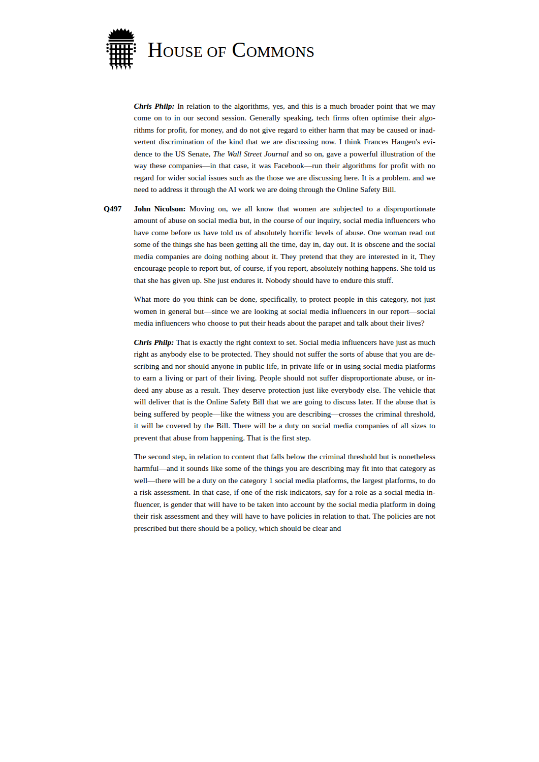HOUSE OF COMMONS
Chris Philp: In relation to the algorithms, yes, and this is a much broader point that we may come on to in our second session. Generally speaking, tech firms often optimise their algorithms for profit, for money, and do not give regard to either harm that may be caused or inadvertent discrimination of the kind that we are discussing now. I think Frances Haugen's evidence to the US Senate, The Wall Street Journal and so on, gave a powerful illustration of the way these companies—in that case, it was Facebook—run their algorithms for profit with no regard for wider social issues such as the those we are discussing here. It is a problem. and we need to address it through the AI work we are doing through the Online Safety Bill.
Q497
John Nicolson: Moving on, we all know that women are subjected to a disproportionate amount of abuse on social media but, in the course of our inquiry, social media influencers who have come before us have told us of absolutely horrific levels of abuse. One woman read out some of the things she has been getting all the time, day in, day out. It is obscene and the social media companies are doing nothing about it. They pretend that they are interested in it, They encourage people to report but, of course, if you report, absolutely nothing happens. She told us that she has given up. She just endures it. Nobody should have to endure this stuff.
What more do you think can be done, specifically, to protect people in this category, not just women in general but—since we are looking at social media influencers in our report—social media influencers who choose to put their heads about the parapet and talk about their lives?
Chris Philp: That is exactly the right context to set. Social media influencers have just as much right as anybody else to be protected. They should not suffer the sorts of abuse that you are describing and nor should anyone in public life, in private life or in using social media platforms to earn a living or part of their living. People should not suffer disproportionate abuse, or indeed any abuse as a result. They deserve protection just like everybody else. The vehicle that will deliver that is the Online Safety Bill that we are going to discuss later. If the abuse that is being suffered by people—like the witness you are describing—crosses the criminal threshold, it will be covered by the Bill. There will be a duty on social media companies of all sizes to prevent that abuse from happening. That is the first step.
The second step, in relation to content that falls below the criminal threshold but is nonetheless harmful—and it sounds like some of the things you are describing may fit into that category as well—there will be a duty on the category 1 social media platforms, the largest platforms, to do a risk assessment. In that case, if one of the risk indicators, say for a role as a social media influencer, is gender that will have to be taken into account by the social media platform in doing their risk assessment and they will have to have policies in relation to that. The policies are not prescribed but there should be a policy, which should be clear and